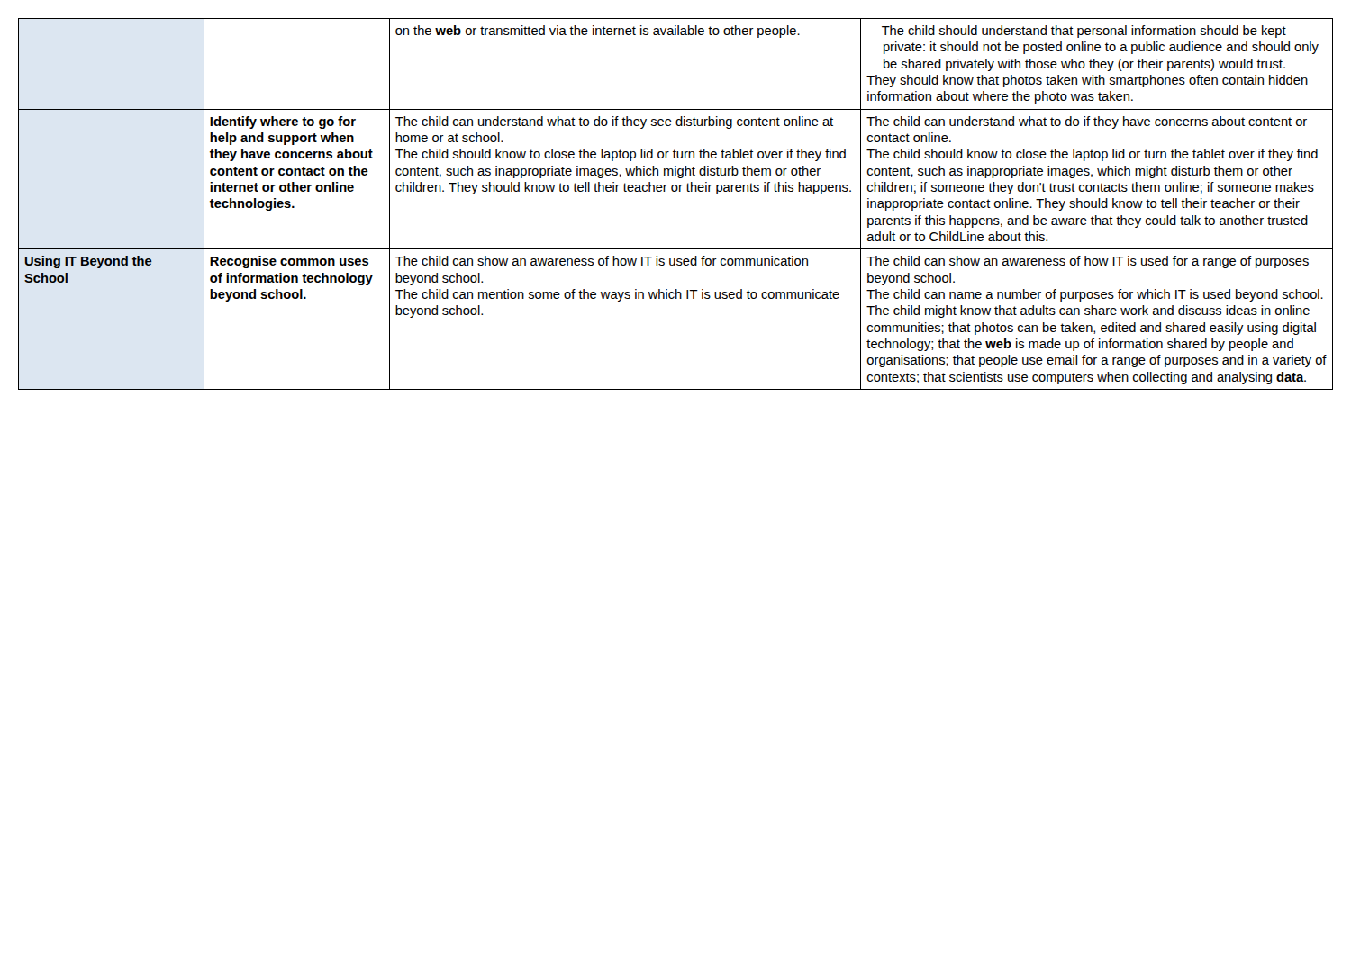| | | on the web or transmitted via the internet is available to other people. | – The child should understand that personal information should be kept private: it should not be posted online to a public audience and should only be shared privately with those who they (or their parents) would trust. They should know that photos taken with smartphones often contain hidden information about where the photo was taken. |
| | Identify where to go for help and support when they have concerns about content or contact on the internet or other online technologies. | The child can understand what to do if they see disturbing content online at home or at school. The child should know to close the laptop lid or turn the tablet over if they find content, such as inappropriate images, which might disturb them or other children. They should know to tell their teacher or their parents if this happens. | The child can understand what to do if they have concerns about content or contact online. The child should know to close the laptop lid or turn the tablet over if they find content, such as inappropriate images, which might disturb them or other children; if someone they don't trust contacts them online; if someone makes inappropriate contact online. They should know to tell their teacher or their parents if this happens, and be aware that they could talk to another trusted adult or to ChildLine about this. |
| Using IT Beyond the School | Recognise common uses of information technology beyond school. | The child can show an awareness of how IT is used for communication beyond school. The child can mention some of the ways in which IT is used to communicate beyond school. | The child can show an awareness of how IT is used for a range of purposes beyond school. The child can name a number of purposes for which IT is used beyond school. The child might know that adults can share work and discuss ideas in online communities; that photos can be taken, edited and shared easily using digital technology; that the web is made up of information shared by people and organisations; that people use email for a range of purposes and in a variety of contexts; that scientists use computers when collecting and analysing data . |